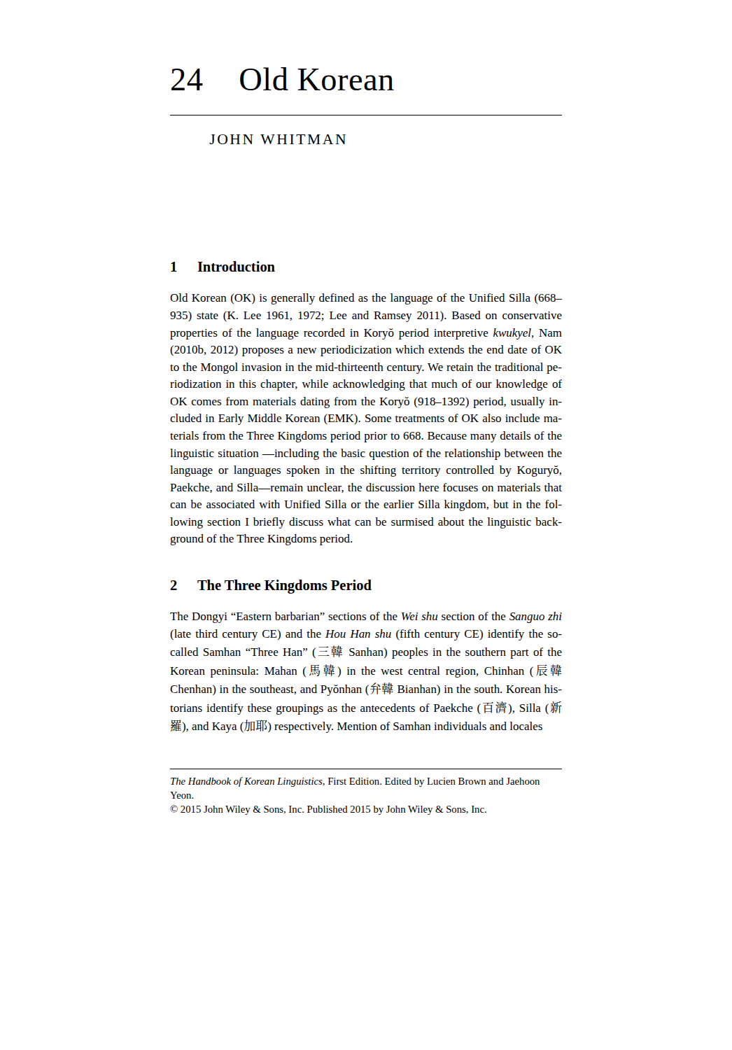24 Old Korean
John Whitman
1 Introduction
Old Korean (OK) is generally defined as the language of the Unified Silla (668–935) state (K. Lee 1961, 1972; Lee and Ramsey 2011). Based on conservative properties of the language recorded in Koryŏ period interpretive kwukyel, Nam (2010b, 2012) proposes a new periodicization which extends the end date of OK to the Mongol invasion in the mid-thirteenth century. We retain the traditional periodization in this chapter, while acknowledging that much of our knowledge of OK comes from materials dating from the Koryŏ (918–1392) period, usually included in Early Middle Korean (EMK). Some treatments of OK also include materials from the Three Kingdoms period prior to 668. Because many details of the linguistic situation —including the basic question of the relationship between the language or languages spoken in the shifting territory controlled by Koguryŏ, Paekche, and Silla—remain unclear, the discussion here focuses on materials that can be associated with Unified Silla or the earlier Silla kingdom, but in the following section I briefly discuss what can be surmised about the linguistic background of the Three Kingdoms period.
2 The Three Kingdoms Period
The Dongyi “Eastern barbarian” sections of the Wei shu section of the Sanguo zhi (late third century CE) and the Hou Han shu (fifth century CE) identify the so-called Samhan “Three Han” (三韓 Sanhan) peoples in the southern part of the Korean peninsula: Mahan (馬韓) in the west central region, Chinhan (辰韓 Chenhan) in the southeast, and Pyŏnhan (弁韓 Bianhan) in the south. Korean historians identify these groupings as the antecedents of Paekche (百濟), Silla (新羅), and Kaya (加耶) respectively. Mention of Samhan individuals and locales
The Handbook of Korean Linguistics, First Edition. Edited by Lucien Brown and Jaehoon Yeon.
© 2015 John Wiley & Sons, Inc. Published 2015 by John Wiley & Sons, Inc.